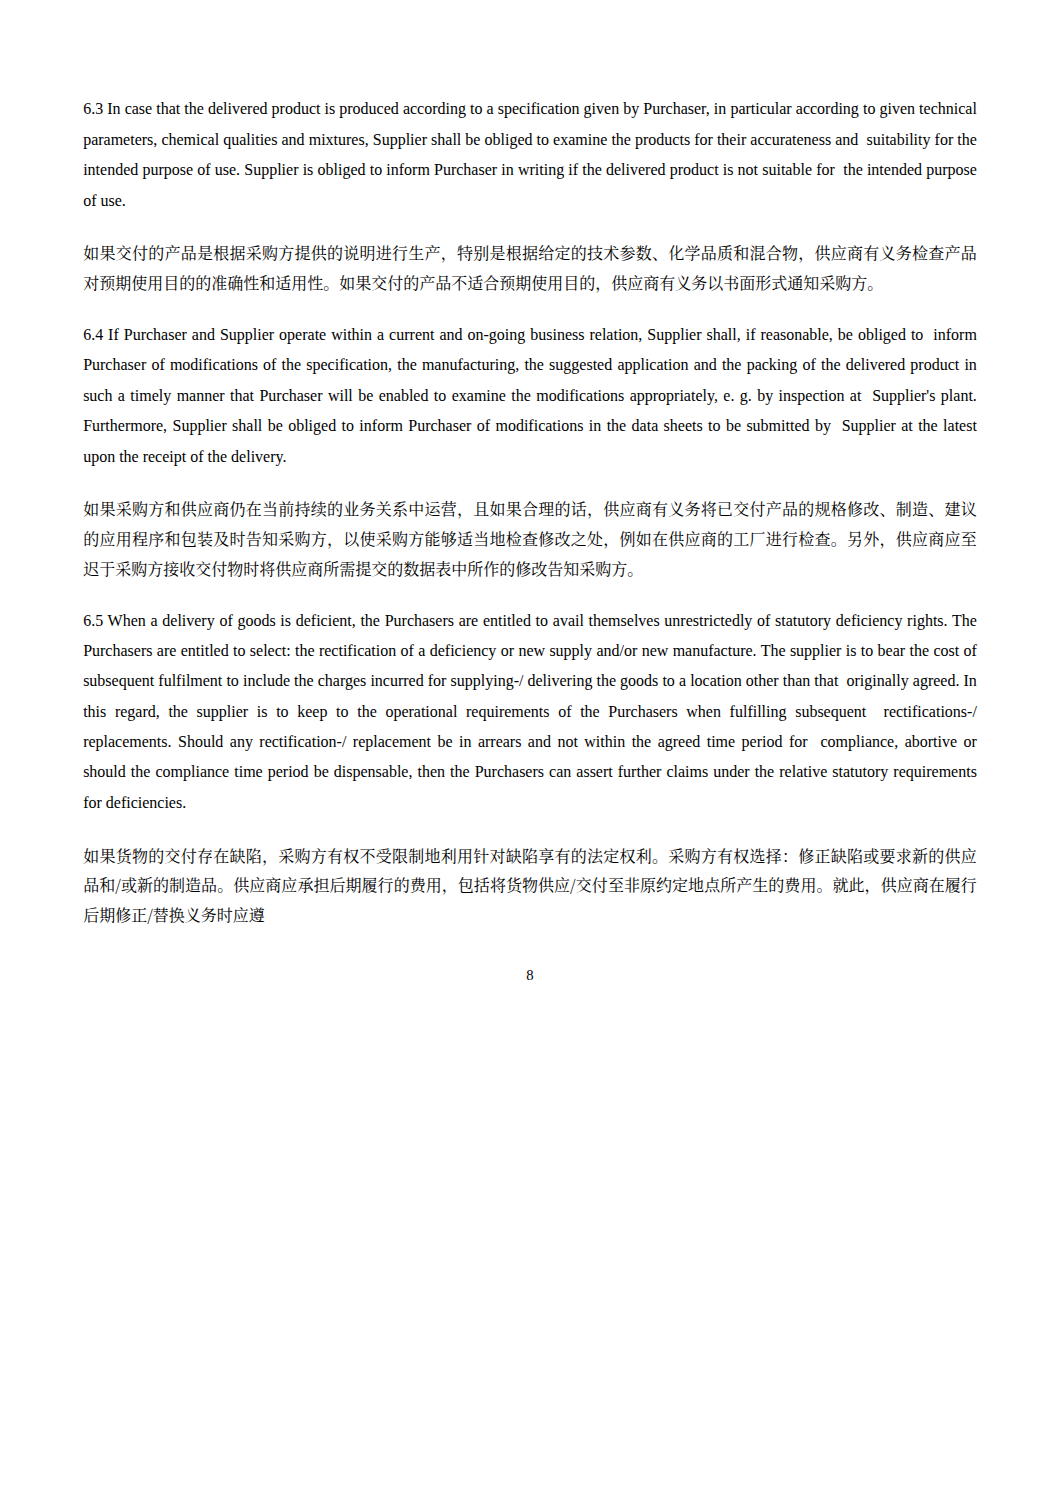6.3 In case that the delivered product is produced according to a specification given by Purchaser, in particular according to given technical parameters, chemical qualities and mixtures, Supplier shall be obliged to examine the products for their accurateness and suitability for the intended purpose of use. Supplier is obliged to inform Purchaser in writing if the delivered product is not suitable for the intended purpose of use.
如果交付的产品是根据采购方提供的说明进行生产，特别是根据给定的技术参数、化学品质和混合物，供应商有义务检查产品对预期使用目的的准确性和适用性。如果交付的产品不适合预期使用目的，供应商有义务以书面形式通知采购方。
6.4 If Purchaser and Supplier operate within a current and on-going business relation, Supplier shall, if reasonable, be obliged to inform Purchaser of modifications of the specification, the manufacturing, the suggested application and the packing of the delivered product in such a timely manner that Purchaser will be enabled to examine the modifications appropriately, e. g. by inspection at Supplier's plant. Furthermore, Supplier shall be obliged to inform Purchaser of modifications in the data sheets to be submitted by Supplier at the latest upon the receipt of the delivery.
如果采购方和供应商仍在当前持续的业务关系中运营，且如果合理的话，供应商有义务将已交付产品的规格修改、制造、建议的应用程序和包装及时告知采购方，以使采购方能够适当地检查修改之处，例如在供应商的工厂进行检查。另外，供应商应至迟于采购方接收交付物时将供应商所需提交的数据表中所作的修改告知采购方。
6.5 When a delivery of goods is deficient, the Purchasers are entitled to avail themselves unrestrictedly of statutory deficiency rights. The Purchasers are entitled to select: the rectification of a deficiency or new supply and/or new manufacture. The supplier is to bear the cost of subsequent fulfilment to include the charges incurred for supplying-/ delivering the goods to a location other than that originally agreed. In this regard, the supplier is to keep to the operational requirements of the Purchasers when fulfilling subsequent rectifications-/ replacements. Should any rectification-/ replacement be in arrears and not within the agreed time period for compliance, abortive or should the compliance time period be dispensable, then the Purchasers can assert further claims under the relative statutory requirements for deficiencies.
如果货物的交付存在缺陷，采购方有权不受限制地利用针对缺陷享有的法定权利。采购方有权选择：修正缺陷或要求新的供应品和/或新的制造品。供应商应承担后期履行的费用，包括将货物供应/交付至非原约定地点所产生的费用。就此，供应商在履行后期修正/替换义务时应遵
8